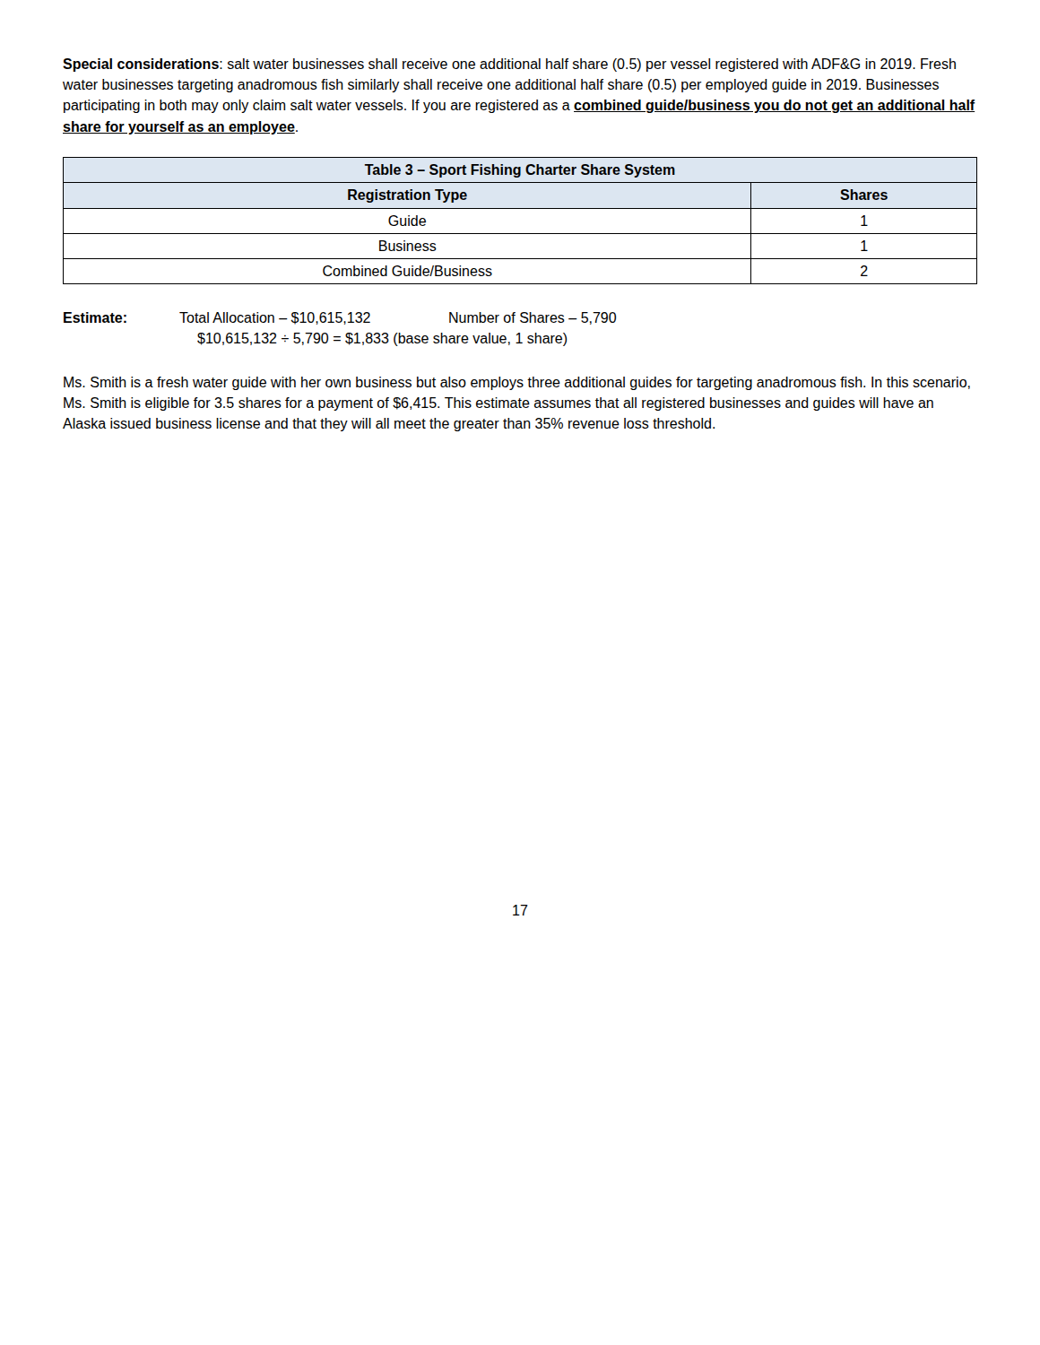Special considerations: salt water businesses shall receive one additional half share (0.5) per vessel registered with ADF&G in 2019. Fresh water businesses targeting anadromous fish similarly shall receive one additional half share (0.5) per employed guide in 2019. Businesses participating in both may only claim salt water vessels. If you are registered as a combined guide/business you do not get an additional half share for yourself as an employee.
| Table 3 – Sport Fishing Charter Share System |
| --- |
| Registration Type | Shares |
| Guide | 1 |
| Business | 1 |
| Combined Guide/Business | 2 |
Estimate:
Total Allocation – $10,615,132 Number of Shares – 5,790 $10,615,132 ÷ 5,790 = $1,833 (base share value, 1 share)
Ms. Smith is a fresh water guide with her own business but also employs three additional guides for targeting anadromous fish. In this scenario, Ms. Smith is eligible for 3.5 shares for a payment of $6,415. This estimate assumes that all registered businesses and guides will have an Alaska issued business license and that they will all meet the greater than 35% revenue loss threshold.
17